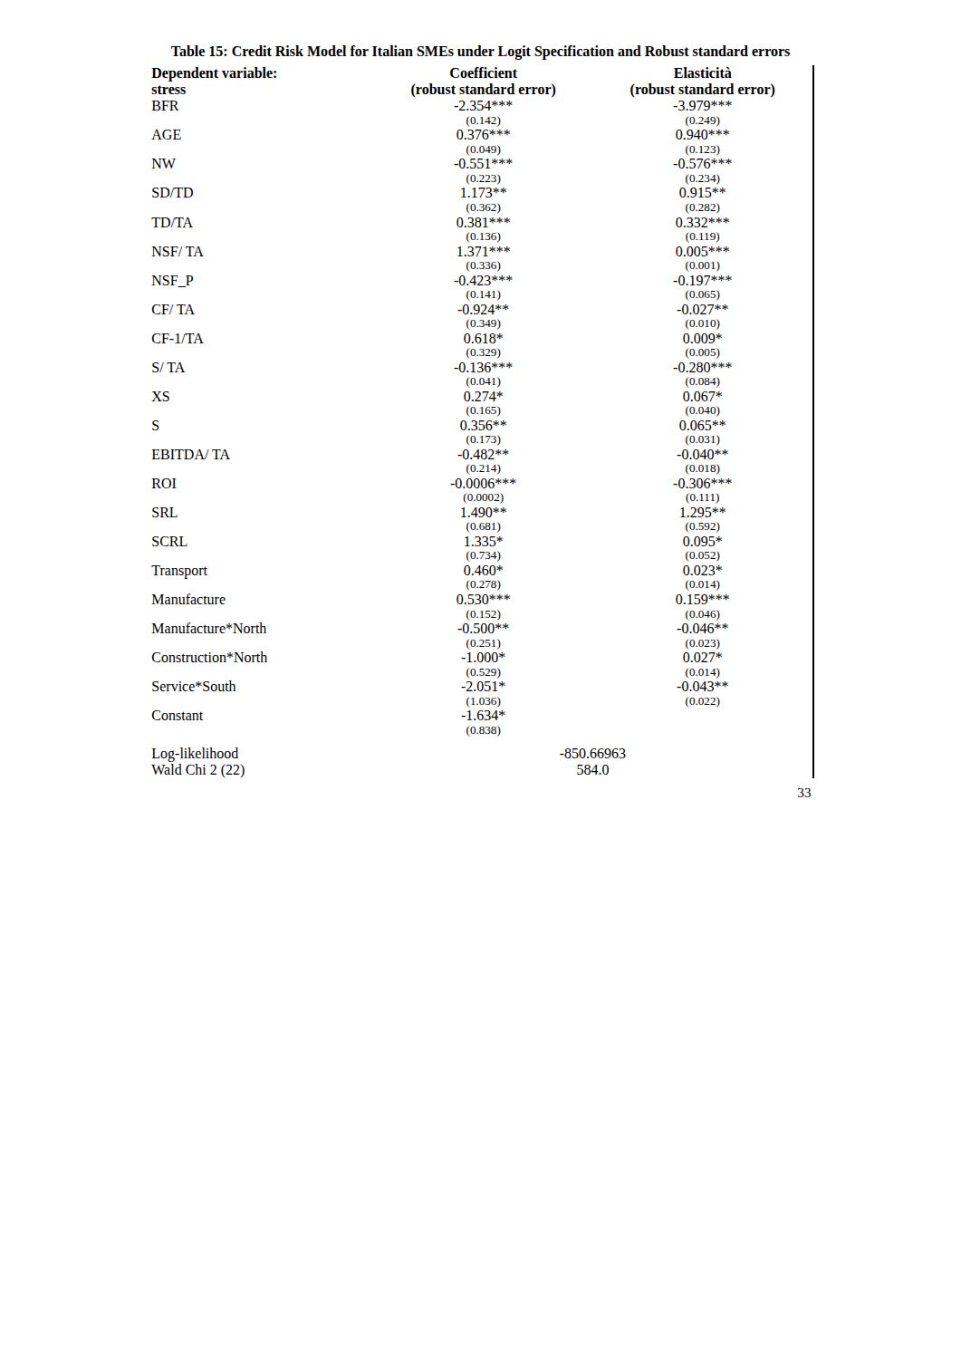Table 15: Credit Risk Model for Italian SMEs under Logit Specification and Robust standard errors
| Dependent variable: stress | Coefficient (robust standard error) | Elasticità (robust standard error) |
| --- | --- | --- |
| BFR | -2.354*** (0.142) | -3.979*** (0.249) |
| AGE | 0.376*** (0.049) | 0.940*** (0.123) |
| NW | -0.551*** (0.223) | -0.576*** (0.234) |
| SD/TD | 1.173** (0.362) | 0.915** (0.282) |
| TD/TA | 0.381*** (0.136) | 0.332*** (0.119) |
| NSF/ TA | 1.371*** (0.336) | 0.005*** (0.001) |
| NSF_P | -0.423*** (0.141) | -0.197*** (0.065) |
| CF/ TA | -0.924** (0.349) | -0.027** (0.010) |
| CF-1/TA | 0.618* (0.329) | 0.009* (0.005) |
| S/ TA | -0.136*** (0.041) | -0.280*** (0.084) |
| XS | 0.274* (0.165) | 0.067* (0.040) |
| S | 0.356** (0.173) | 0.065** (0.031) |
| EBITDA/ TA | -0.482** (0.214) | -0.040** (0.018) |
| ROI | -0.0006*** (0.0002) | -0.306*** (0.111) |
| SRL | 1.490** (0.681) | 1.295** (0.592) |
| SCRL | 1.335* (0.734) | 0.095* (0.052) |
| Transport | 0.460* (0.278) | 0.023* (0.014) |
| Manufacture | 0.530*** (0.152) | 0.159*** (0.046) |
| Manufacture*North | -0.500** (0.251) | -0.046** (0.023) |
| Construction*North | -1.000* (0.529) | 0.027* (0.014) |
| Service*South | -2.051* (1.036) | -0.043** (0.022) |
| Constant | -1.634* (0.838) | |
| Log-likelihood | -850.66963 |
| Wald Chi 2 (22) | 584.0 |
33